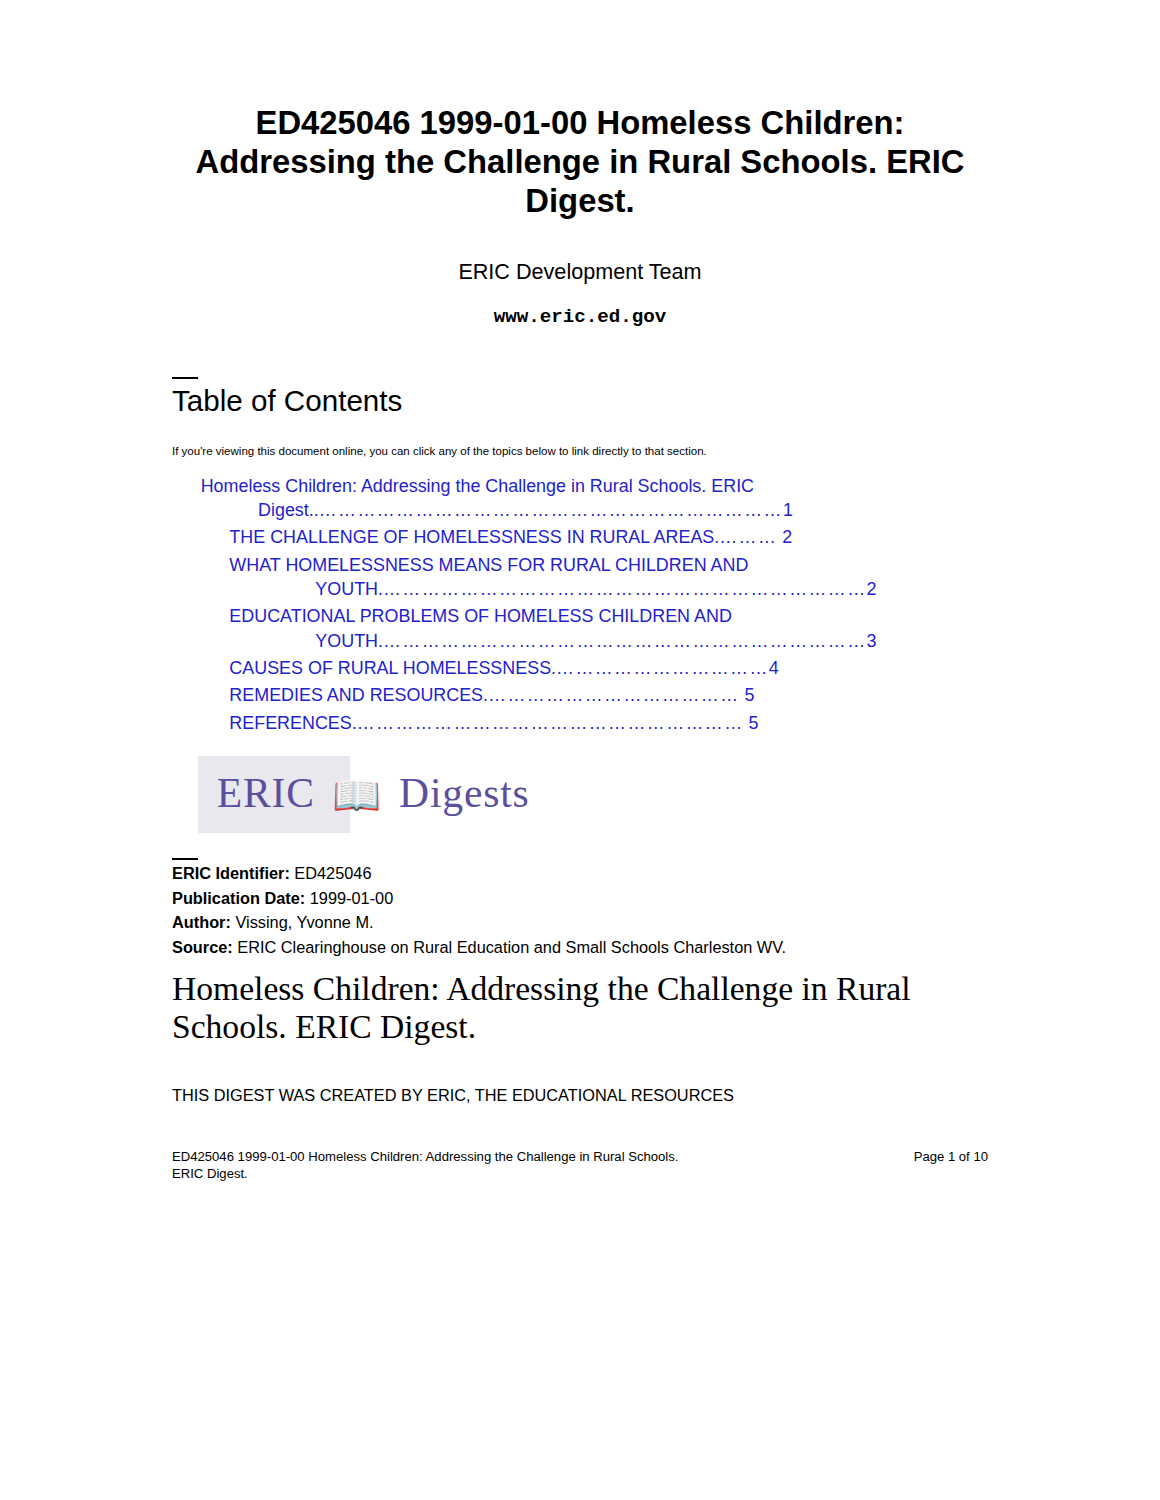ED425046 1999-01-00 Homeless Children: Addressing the Challenge in Rural Schools. ERIC Digest.
ERIC Development Team
www.eric.ed.gov
Table of Contents
If you're viewing this document online, you can click any of the topics below to link directly to that section.
Homeless Children: Addressing the Challenge in Rural Schools. ERIC Digest..………………………………………………………………1
THE CHALLENGE OF HOMELESSNESS IN RURAL AREAS.……… 2
WHAT HOMELESSNESS MEANS FOR RURAL CHILDREN AND YOUTH.…………………………………………………………………2
EDUCATIONAL PROBLEMS OF HOMELESS CHILDREN AND YOUTH.…………………………………………………………………3
CAUSES OF RURAL HOMELESSNESS.……………………………4
REMEDIES AND RESOURCES.………………………………… 5
REFERENCES.…………………………………………………… 5
ERIC 📖 Digests
ERIC Identifier: ED425046
Publication Date: 1999-01-00
Author: Vissing, Yvonne M.
Source: ERIC Clearinghouse on Rural Education and Small Schools Charleston WV.
Homeless Children: Addressing the Challenge in Rural Schools. ERIC Digest.
THIS DIGEST WAS CREATED BY ERIC, THE EDUCATIONAL RESOURCES
Page 1 of 10 ED425046 1999-01-00 Homeless Children: Addressing the Challenge in Rural Schools.
ERIC Digest.